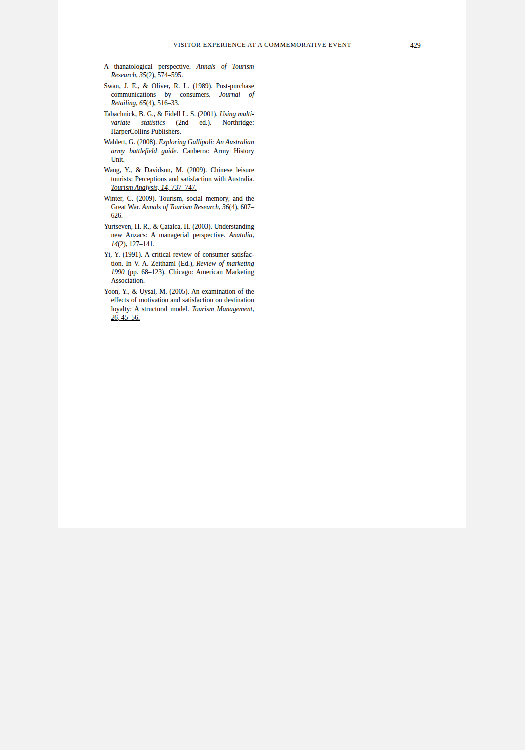Visitor Experience at a Commemorative Event 429
A thanatological perspective. Annals of Tourism Research, 35(2), 574–595.
Swan, J. E., & Oliver, R. L. (1989). Post-purchase communications by consumers. Journal of Retailing, 65(4), 516–33.
Tabachnick, B. G., & Fidell L. S. (2001). Using multivariate statistics (2nd ed.). Northridge: HarperCollins Publishers.
Wahlert, G. (2008). Exploring Gallipoli: An Australian army battlefield guide. Canberra: Army History Unit.
Wang, Y., & Davidson, M. (2009). Chinese leisure tourists: Perceptions and satisfaction with Australia. Tourism Analysis, 14, 737–747.
Winter, C. (2009). Tourism, social memory, and the Great War. Annals of Tourism Research, 36(4), 607–626.
Yurtseven, H. R., & Çatalca, H. (2003). Understanding new Anzacs: A managerial perspective. Anatolia, 14(2), 127–141.
Yi, Y. (1991). A critical review of consumer satisfaction. In V. A. Zeithaml (Ed.), Review of marketing 1990 (pp. 68–123). Chicago: American Marketing Association.
Yoon, Y., & Uysal, M. (2005). An examination of the effects of motivation and satisfaction on destination loyalty: A structural model. Tourism Management, 26, 45–56.